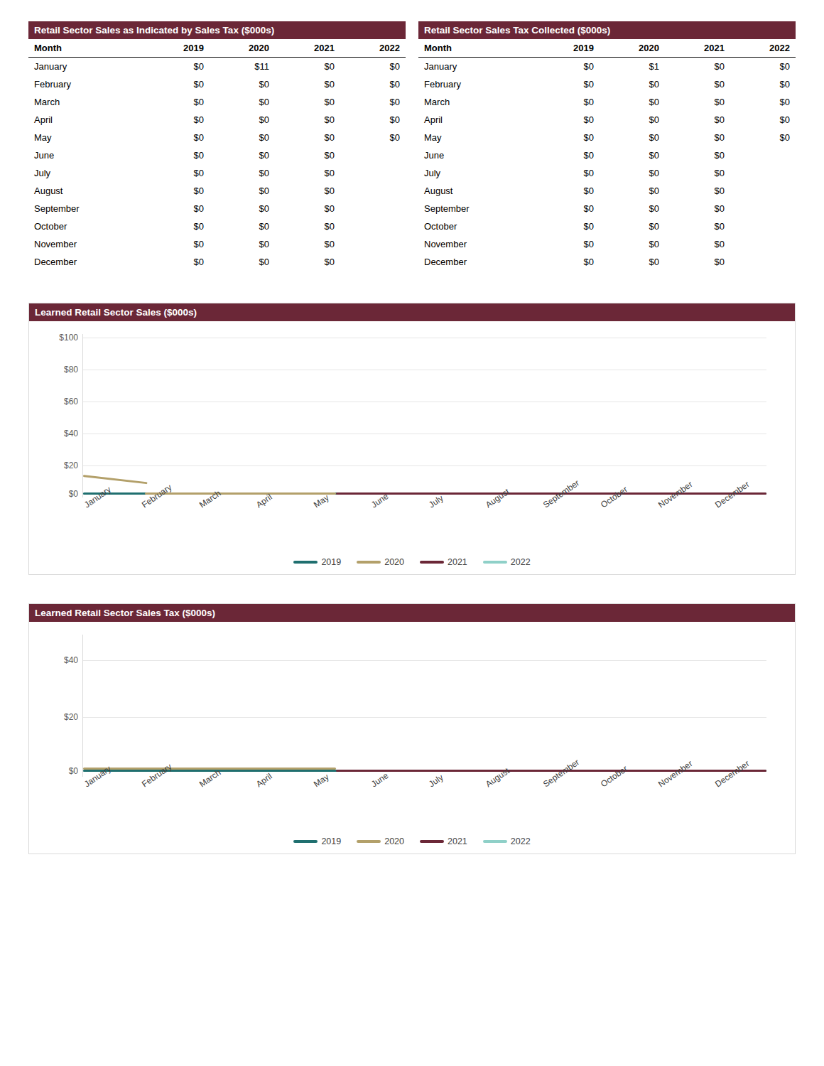Retail Sector Sales as Indicated by Sales Tax ($000s)
| Month | 2019 | 2020 | 2021 | 2022 |
| --- | --- | --- | --- | --- |
| January | $0 | $11 | $0 | $0 |
| February | $0 | $0 | $0 | $0 |
| March | $0 | $0 | $0 | $0 |
| April | $0 | $0 | $0 | $0 |
| May | $0 | $0 | $0 | $0 |
| June | $0 | $0 | $0 | |
| July | $0 | $0 | $0 | |
| August | $0 | $0 | $0 | |
| September | $0 | $0 | $0 | |
| October | $0 | $0 | $0 | |
| November | $0 | $0 | $0 | |
| December | $0 | $0 | $0 | |
Retail Sector Sales Tax Collected ($000s)
| Month | 2019 | 2020 | 2021 | 2022 |
| --- | --- | --- | --- | --- |
| January | $0 | $1 | $0 | $0 |
| February | $0 | $0 | $0 | $0 |
| March | $0 | $0 | $0 | $0 |
| April | $0 | $0 | $0 | $0 |
| May | $0 | $0 | $0 | $0 |
| June | $0 | $0 | $0 | |
| July | $0 | $0 | $0 | |
| August | $0 | $0 | $0 | |
| September | $0 | $0 | $0 | |
| October | $0 | $0 | $0 | |
| November | $0 | $0 | $0 | |
| December | $0 | $0 | $0 | |
Learned Retail Sector Sales ($000s)
$100
$80
$60
$40
$20
$0
January
February
March
April
May
June
July
August
September
October
November
December
2019
2020
2021
2022
Learned Retail Sector Sales Tax ($000s)
$40
$20
$0
January
February
March
April
May
June
July
August
September
October
November
December
2019
2020
2021
2022